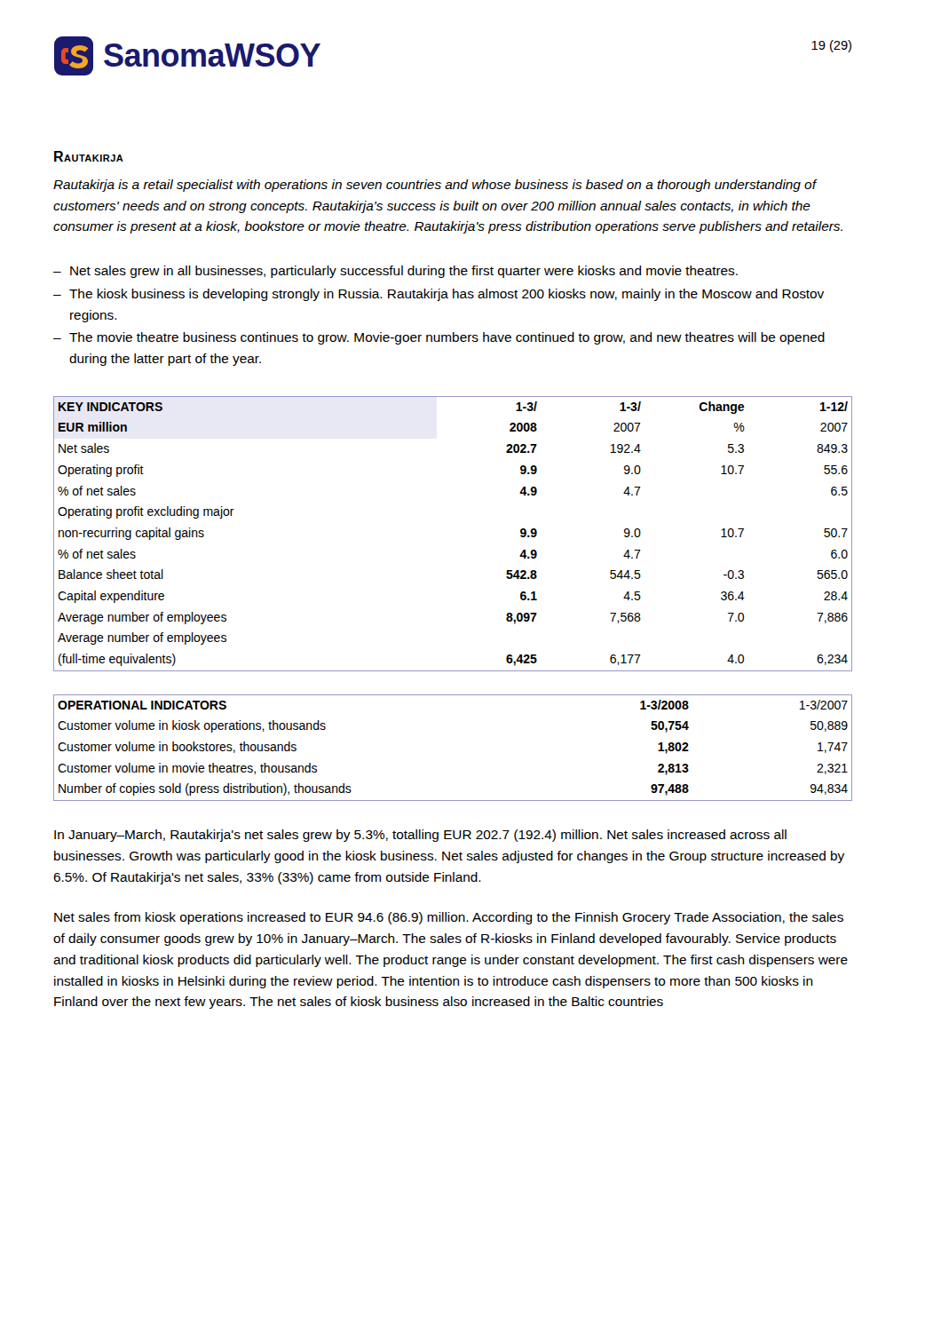19 (29)
SanomaWSOY
Rautakirja
Rautakirja is a retail specialist with operations in seven countries and whose business is based on a thorough understanding of customers' needs and on strong concepts. Rautakirja's success is built on over 200 million annual sales contacts, in which the consumer is present at a kiosk, bookstore or movie theatre. Rautakirja's press distribution operations serve publishers and retailers.
Net sales grew in all businesses, particularly successful during the first quarter were kiosks and movie theatres.
The kiosk business is developing strongly in Russia. Rautakirja has almost 200 kiosks now, mainly in the Moscow and Rostov regions.
The movie theatre business continues to grow. Movie-goer numbers have continued to grow, and new theatres will be opened during the latter part of the year.
| KEY INDICATORS | 1-3/ | 1-3/ | Change | 1-12/ |
| --- | --- | --- | --- | --- |
| EUR million | 2008 | 2007 | % | 2007 |
| Net sales | 202.7 | 192.4 | 5.3 | 849.3 |
| Operating profit | 9.9 | 9.0 | 10.7 | 55.6 |
| % of net sales | 4.9 | 4.7 | | 6.5 |
| Operating profit excluding major | | | | |
| non-recurring capital gains | 9.9 | 9.0 | 10.7 | 50.7 |
| % of net sales | 4.9 | 4.7 | | 6.0 |
| Balance sheet total | 542.8 | 544.5 | -0.3 | 565.0 |
| Capital expenditure | 6.1 | 4.5 | 36.4 | 28.4 |
| Average number of employees | 8,097 | 7,568 | 7.0 | 7,886 |
| Average number of employees | | | | |
| (full-time equivalents) | 6,425 | 6,177 | 4.0 | 6,234 |
| OPERATIONAL INDICATORS | 1-3/2008 | 1-3/2007 |
| --- | --- | --- |
| Customer volume in kiosk operations, thousands | 50,754 | 50,889 |
| Customer volume in bookstores, thousands | 1,802 | 1,747 |
| Customer volume in movie theatres, thousands | 2,813 | 2,321 |
| Number of copies sold (press distribution), thousands | 97,488 | 94,834 |
In January–March, Rautakirja's net sales grew by 5.3%, totalling EUR 202.7 (192.4) million. Net sales increased across all businesses. Growth was particularly good in the kiosk business. Net sales adjusted for changes in the Group structure increased by 6.5%. Of Rautakirja's net sales, 33% (33%) came from outside Finland.
Net sales from kiosk operations increased to EUR 94.6 (86.9) million. According to the Finnish Grocery Trade Association, the sales of daily consumer goods grew by 10% in January–March. The sales of R-kiosks in Finland developed favourably. Service products and traditional kiosk products did particularly well. The product range is under constant development. The first cash dispensers were installed in kiosks in Helsinki during the review period. The intention is to introduce cash dispensers to more than 500 kiosks in Finland over the next few years. The net sales of kiosk business also increased in the Baltic countries